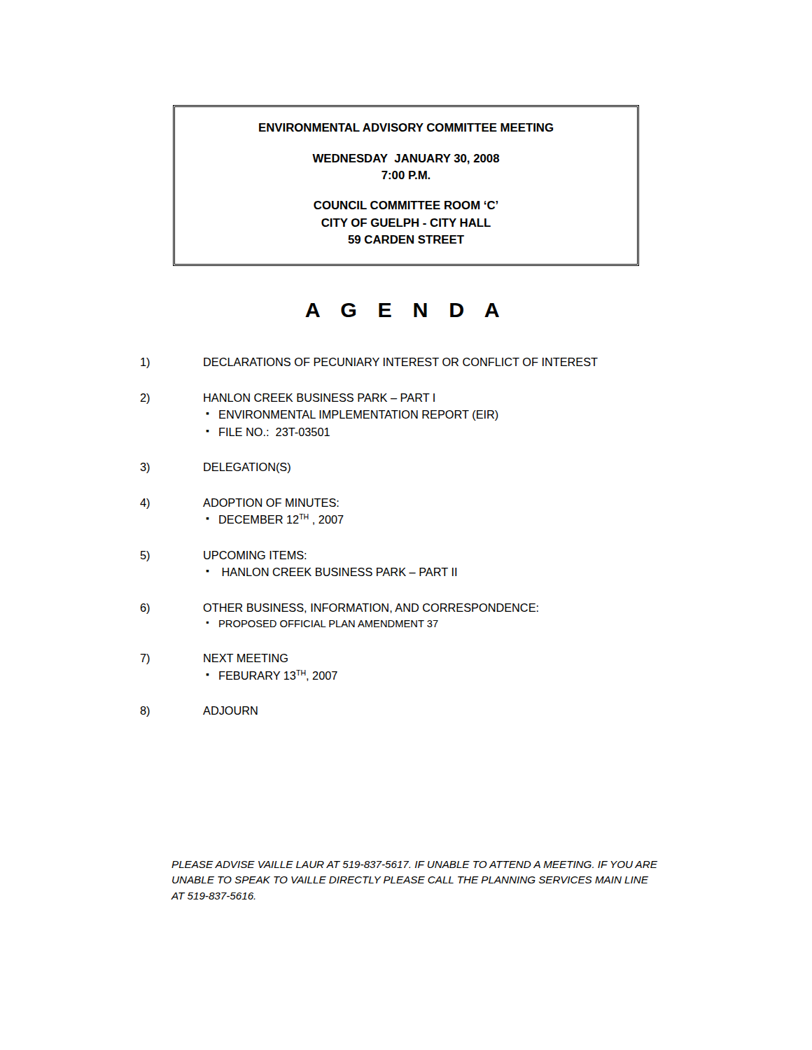ENVIRONMENTAL ADVISORY COMMITTEE MEETING
WEDNESDAY JANUARY 30, 2008
7:00 P.M.
COUNCIL COMMITTEE ROOM ‘C’
CITY OF GUELPH - CITY HALL
59 CARDEN STREET
A G E N D A
| 1) | DECLARATIONS OF PECUNIARY INTEREST OR CONFLICT OF INTEREST |
| 2) | HANLON CREEK BUSINESS PARK – PART I ENVIRONMENTAL IMPLEMENTATION REPORT (EIR) FILE NO.: 23T-03501 |
| 3) | DELEGATION(S) |
| 4) | ADOPTION OF MINUTES: DECEMBER 12 TH , 2007 |
| 5) | UPCOMING ITEMS: HANLON CREEK BUSINESS PARK – PART II |
| 6) | OTHER BUSINESS, INFORMATION, AND CORRESPONDENCE: PROPOSED OFFICIAL PLAN AMENDMENT 37 |
| 7) | NEXT MEETING FEBURARY 13 TH , 2007 |
| 8) | ADJOURN |
PLEASE ADVISE VAILLE LAUR AT 519-837-5617. IF UNABLE TO ATTEND A MEETING. IF YOU ARE UNABLE TO SPEAK TO VAILLE DIRECTLY PLEASE CALL THE PLANNING SERVICES MAIN LINE AT 519-837-5616.